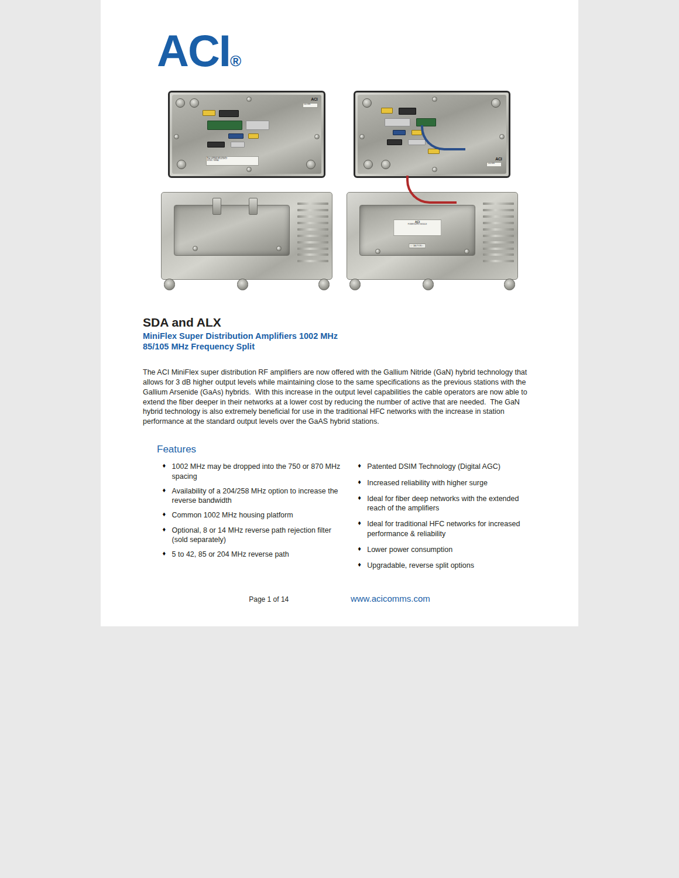ACI®
ACI 1002 MHz ACI COMMUNICATIONS INC.
SDA 1002 MHz 85/105 SPLIT
MODEL / SERIAL
ACI 1002 MHz
ACI
POWER SUPPLY MODULE ⚠ CAUTION ⚠
SDA and ALX
MiniFlex Super Distribution Amplifiers 1002 MHz
85/105 MHz Frequency Split
The ACI MiniFlex super distribution RF amplifiers are now offered with the Gallium Nitride (GaN) hybrid technology that allows for 3 dB higher output levels while maintaining close to the same specifications as the previous stations with the Gallium Arsenide (GaAs) hybrids. With this increase in the output level capabilities the cable operators are now able to extend the fiber deeper in their networks at a lower cost by reducing the number of active that are needed. The GaN hybrid technology is also extremely beneficial for use in the traditional HFC networks with the increase in station performance at the standard output levels over the GaAS hybrid stations.
Features
1002 MHz may be dropped into the 750 or 870 MHz spacing
Availability of a 204/258 MHz option to increase the reverse bandwidth
Common 1002 MHz housing platform
Optional, 8 or 14 MHz reverse path rejection filter (sold separately)
5 to 42, 85 or 204 MHz reverse path
Patented DSIM Technology (Digital AGC)
Increased reliability with higher surge
Ideal for fiber deep networks with the extended reach of the amplifiers
Ideal for traditional HFC networks for increased performance & reliability
Lower power consumption
Upgradable, reverse split options
Page 1 of 14 www.acicomms.com